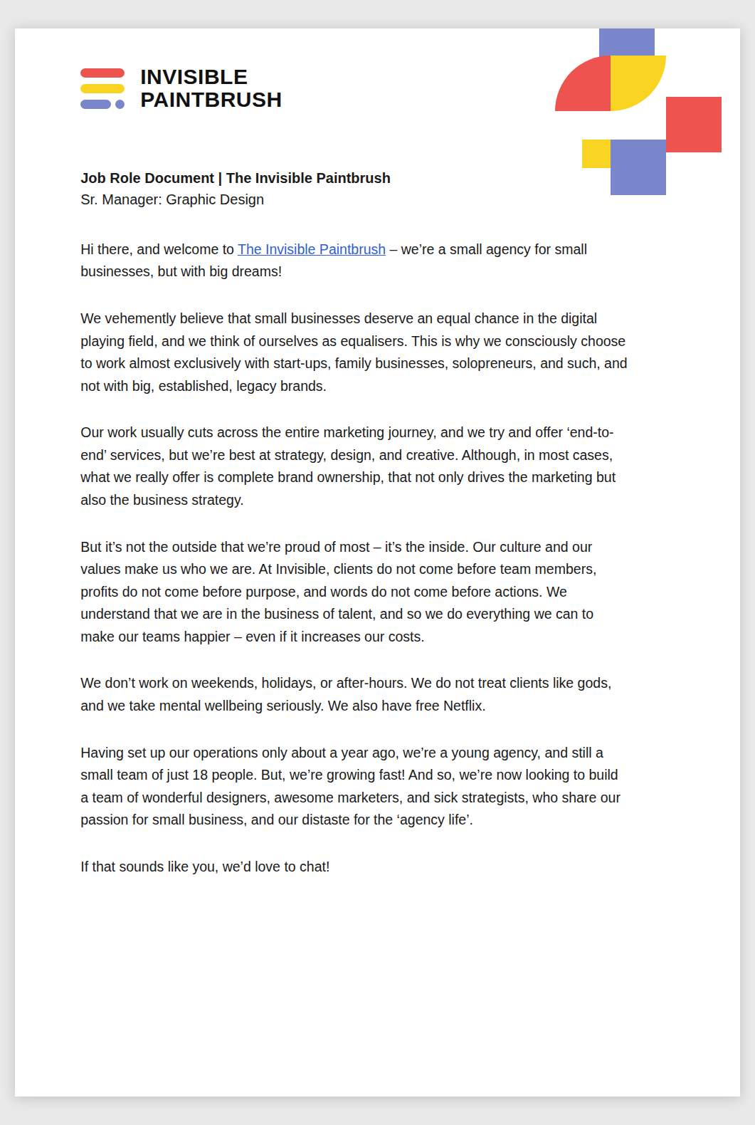INVISIBLE
PAINTBRUSH
Job Role Document | The Invisible Paintbrush
Sr. Manager: Graphic Design
Hi there, and welcome to The Invisible Paintbrush – we’re a small agency for small businesses, but with big dreams!
We vehemently believe that small businesses deserve an equal chance in the digital playing field, and we think of ourselves as equalisers. This is why we consciously choose to work almost exclusively with start-ups, family businesses, solopreneurs, and such, and not with big, established, legacy brands.
Our work usually cuts across the entire marketing journey, and we try and offer ‘end-to-end’ services, but we’re best at strategy, design, and creative. Although, in most cases, what we really offer is complete brand ownership, that not only drives the marketing but also the business strategy.
But it’s not the outside that we’re proud of most – it’s the inside. Our culture and our values make us who we are. At Invisible, clients do not come before team members, profits do not come before purpose, and words do not come before actions. We understand that we are in the business of talent, and so we do everything we can to make our teams happier – even if it increases our costs.
We don’t work on weekends, holidays, or after-hours. We do not treat clients like gods, and we take mental wellbeing seriously. We also have free Netflix.
Having set up our operations only about a year ago, we’re a young agency, and still a small team of just 18 people. But, we’re growing fast! And so, we’re now looking to build a team of wonderful designers, awesome marketers, and sick strategists, who share our passion for small business, and our distaste for the ‘agency life’.
If that sounds like you, we’d love to chat!